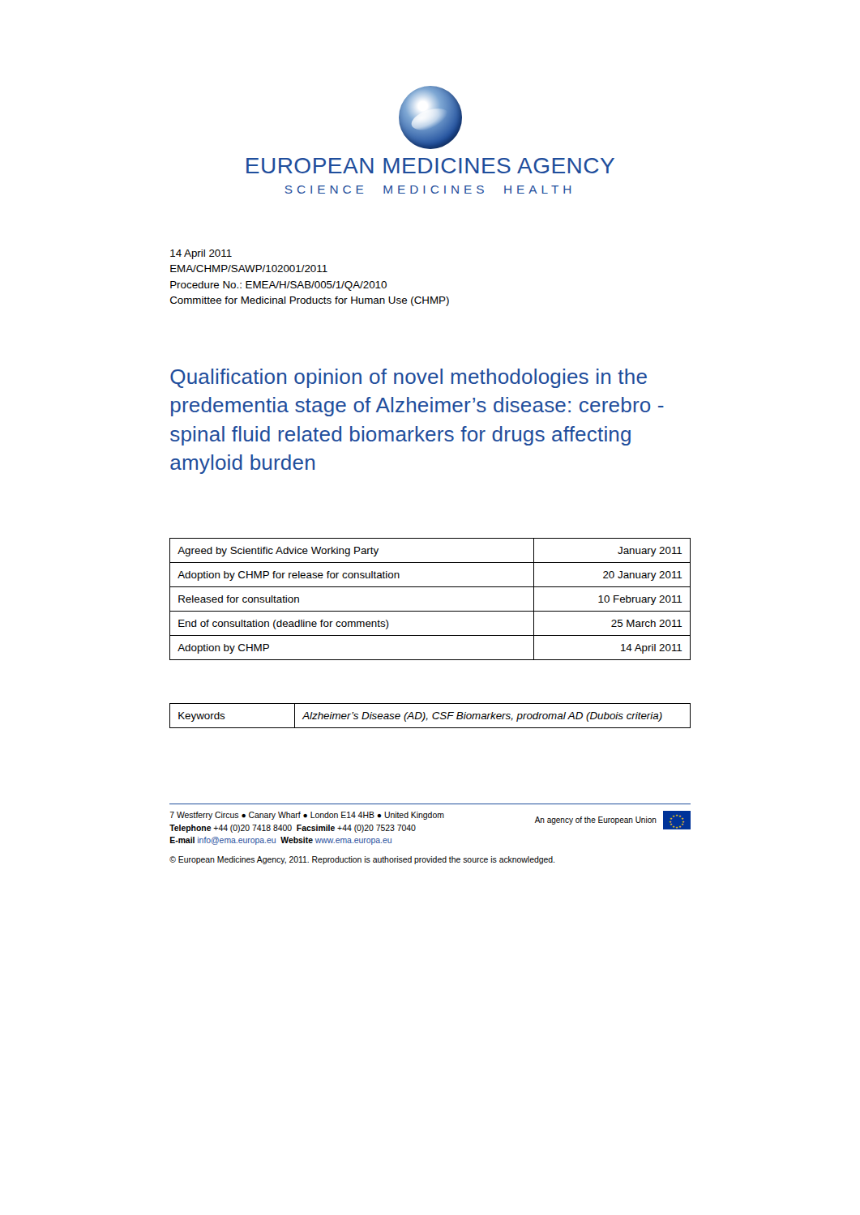EUROPEAN MEDICINES AGENCY
SCIENCE MEDICINES HEALTH
14 April 2011
EMA/CHMP/SAWP/102001/2011
Procedure No.: EMEA/H/SAB/005/1/QA/2010
Committee for Medicinal Products for Human Use (CHMP)
Qualification opinion of novel methodologies in the predementia stage of Alzheimer’s disease: cerebro - spinal fluid related biomarkers for drugs affecting amyloid burden
| Agreed by Scientific Advice Working Party | January 2011 |
| Adoption by CHMP for release for consultation | 20 January 2011 |
| Released for consultation | 10 February 2011 |
| End of consultation (deadline for comments) | 25 March 2011 |
| Adoption by CHMP | 14 April 2011 |
| Keywords | Alzheimer’s Disease (AD), CSF Biomarkers, prodromal AD (Dubois criteria) |
7 Westferry Circus ● Canary Wharf ● London E14 4HB ● United Kingdom
Telephone +44 (0)20 7418 8400 Facsimile +44 (0)20 7523 7040
E-mail info@ema.europa.eu Website www.ema.europa.eu
An agency of the European Union ★ ★ ★ ★ ★ ★ ★ ★ ★ ★ ★ ★
© European Medicines Agency, 2011. Reproduction is authorised provided the source is acknowledged.